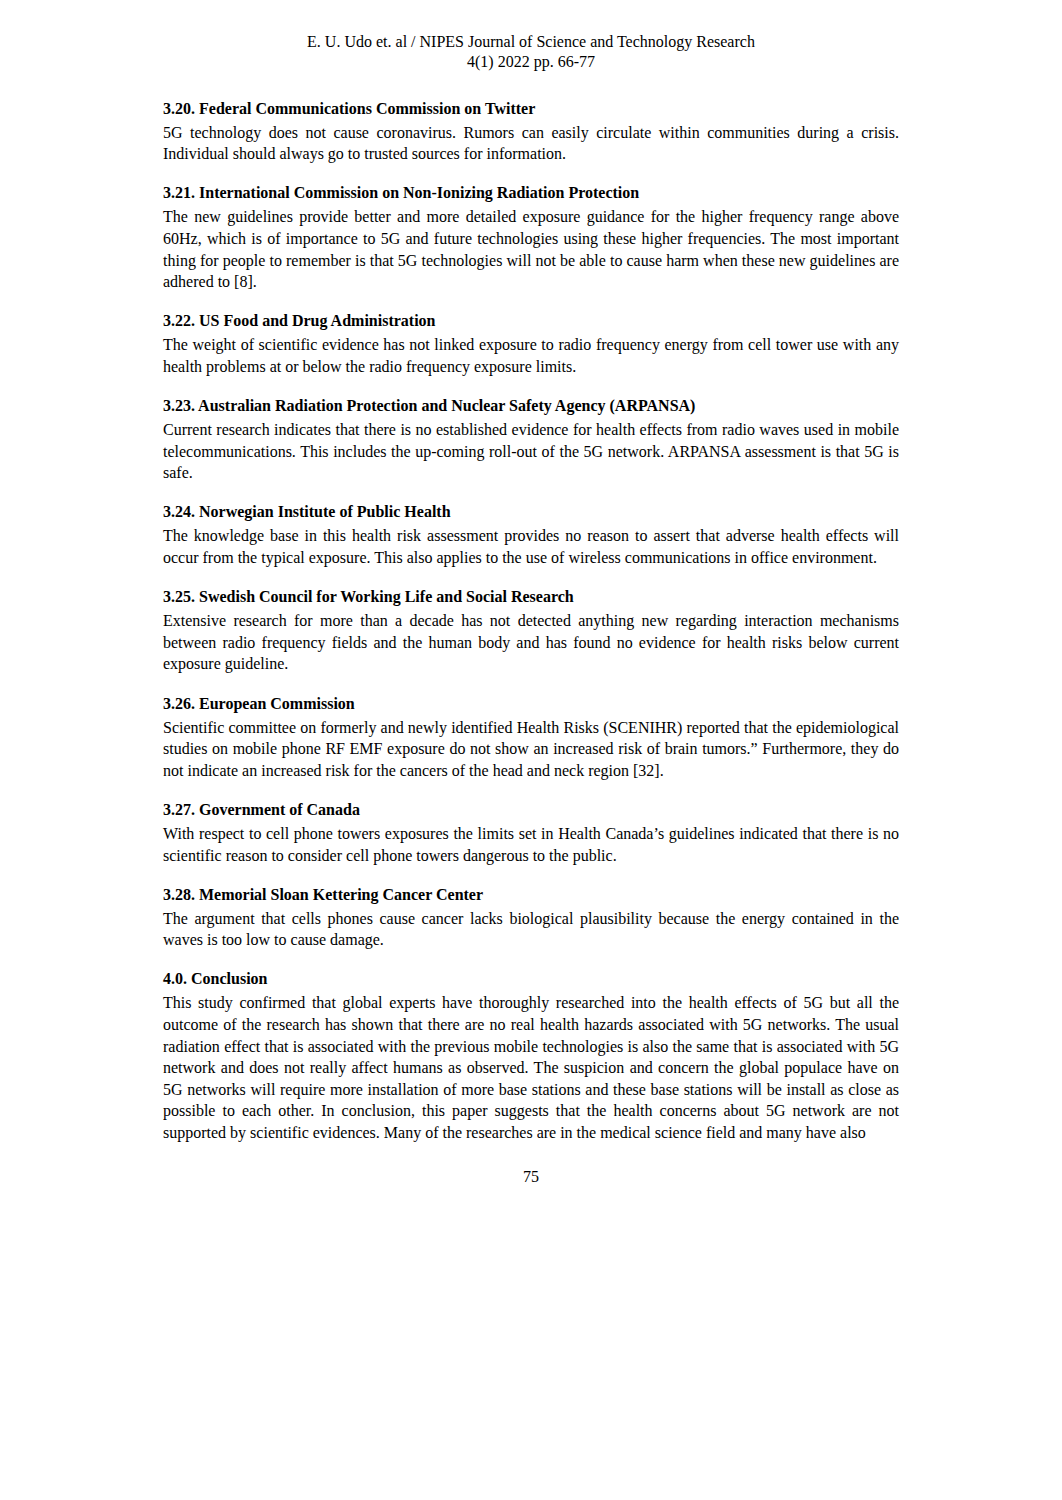E. U. Udo et. al / NIPES Journal of Science and Technology Research
4(1) 2022 pp. 66-77
3.20. Federal Communications Commission on Twitter
5G technology does not cause coronavirus. Rumors can easily circulate within communities during a crisis. Individual should always go to trusted sources for information.
3.21. International Commission on Non-Ionizing Radiation Protection
The new guidelines provide better and more detailed exposure guidance for the higher frequency range above 60Hz, which is of importance to 5G and future technologies using these higher frequencies. The most important thing for people to remember is that 5G technologies will not be able to cause harm when these new guidelines are adhered to [8].
3.22. US Food and Drug Administration
The weight of scientific evidence has not linked exposure to radio frequency energy from cell tower use with any health problems at or below the radio frequency exposure limits.
3.23. Australian Radiation Protection and Nuclear Safety Agency (ARPANSA)
Current research indicates that there is no established evidence for health effects from radio waves used in mobile telecommunications. This includes the up-coming roll-out of the 5G network. ARPANSA assessment is that 5G is safe.
3.24. Norwegian Institute of Public Health
The knowledge base in this health risk assessment provides no reason to assert that adverse health effects will occur from the typical exposure. This also applies to the use of wireless communications in office environment.
3.25. Swedish Council for Working Life and Social Research
Extensive research for more than a decade has not detected anything new regarding interaction mechanisms between radio frequency fields and the human body and has found no evidence for health risks below current exposure guideline.
3.26. European Commission
Scientific committee on formerly and newly identified Health Risks (SCENIHR) reported that the epidemiological studies on mobile phone RF EMF exposure do not show an increased risk of brain tumors.” Furthermore, they do not indicate an increased risk for the cancers of the head and neck region [32].
3.27. Government of Canada
With respect to cell phone towers exposures the limits set in Health Canada’s guidelines indicated that there is no scientific reason to consider cell phone towers dangerous to the public.
3.28. Memorial Sloan Kettering Cancer Center
The argument that cells phones cause cancer lacks biological plausibility because the energy contained in the waves is too low to cause damage.
4.0. Conclusion
This study confirmed that global experts have thoroughly researched into the health effects of 5G but all the outcome of the research has shown that there are no real health hazards associated with 5G networks. The usual radiation effect that is associated with the previous mobile technologies is also the same that is associated with 5G network and does not really affect humans as observed. The suspicion and concern the global populace have on 5G networks will require more installation of more base stations and these base stations will be install as close as possible to each other. In conclusion, this paper suggests that the health concerns about 5G network are not supported by scientific evidences. Many of the researches are in the medical science field and many have also
75